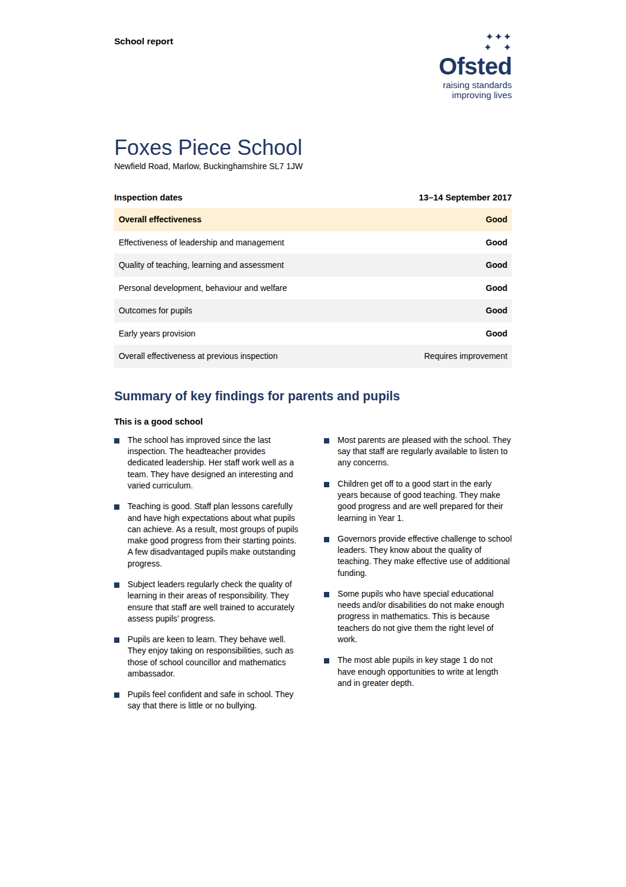School report
✦✦✦
✦ ✦
Ofsted
raising standards
improving lives
Foxes Piece School
Newfield Road, Marlow, Buckinghamshire SL7 1JW
Inspection dates 13–14 September 2017
| Overall effectiveness | Good |
| Effectiveness of leadership and management | Good |
| Quality of teaching, learning and assessment | Good |
| Personal development, behaviour and welfare | Good |
| Outcomes for pupils | Good |
| Early years provision | Good |
| Overall effectiveness at previous inspection | Requires improvement |
Summary of key findings for parents and pupils
This is a good school
The school has improved since the last inspection. The headteacher provides dedicated leadership. Her staff work well as a team. They have designed an interesting and varied curriculum.
Teaching is good. Staff plan lessons carefully and have high expectations about what pupils can achieve. As a result, most groups of pupils make good progress from their starting points. A few disadvantaged pupils make outstanding progress.
Subject leaders regularly check the quality of learning in their areas of responsibility. They ensure that staff are well trained to accurately assess pupils’ progress.
Pupils are keen to learn. They behave well. They enjoy taking on responsibilities, such as those of school councillor and mathematics ambassador.
Pupils feel confident and safe in school. They say that there is little or no bullying.
Most parents are pleased with the school. They say that staff are regularly available to listen to any concerns.
Children get off to a good start in the early years because of good teaching. They make good progress and are well prepared for their learning in Year 1.
Governors provide effective challenge to school leaders. They know about the quality of teaching. They make effective use of additional funding.
Some pupils who have special educational needs and/or disabilities do not make enough progress in mathematics. This is because teachers do not give them the right level of work.
The most able pupils in key stage 1 do not have enough opportunities to write at length and in greater depth.